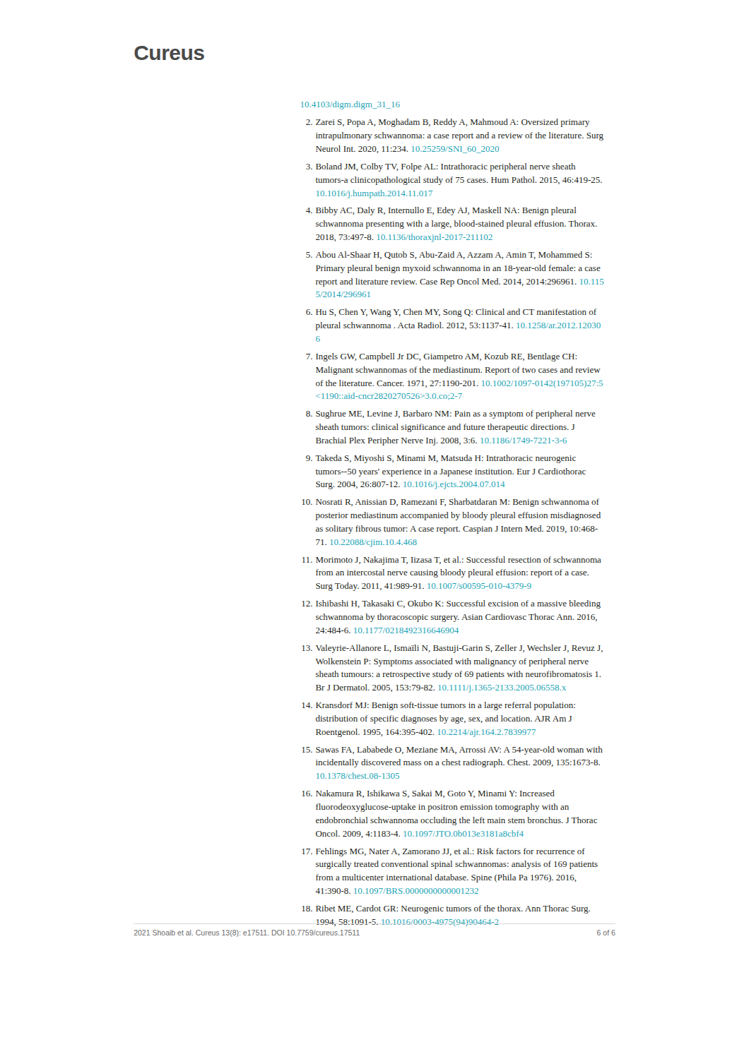Cureus
10.4103/digm.digm_31_16
Zarei S, Popa A, Moghadam B, Reddy A, Mahmoud A: Oversized primary intrapulmonary schwannoma: a case report and a review of the literature. Surg Neurol Int. 2020, 11:234. 10.25259/SNI_60_2020
Boland JM, Colby TV, Folpe AL: Intrathoracic peripheral nerve sheath tumors-a clinicopathological study of 75 cases. Hum Pathol. 2015, 46:419-25. 10.1016/j.humpath.2014.11.017
Bibby AC, Daly R, Internullo E, Edey AJ, Maskell NA: Benign pleural schwannoma presenting with a large, blood-stained pleural effusion. Thorax. 2018, 73:497-8. 10.1136/thoraxjnl-2017-211102
Abou Al-Shaar H, Qutob S, Abu-Zaid A, Azzam A, Amin T, Mohammed S: Primary pleural benign myxoid schwannoma in an 18-year-old female: a case report and literature review. Case Rep Oncol Med. 2014, 2014:296961. 10.1155/2014/296961
Hu S, Chen Y, Wang Y, Chen MY, Song Q: Clinical and CT manifestation of pleural schwannoma . Acta Radiol. 2012, 53:1137-41. 10.1258/ar.2012.120306
Ingels GW, Campbell Jr DC, Giampetro AM, Kozub RE, Bentlage CH: Malignant schwannomas of the mediastinum. Report of two cases and review of the literature. Cancer. 1971, 27:1190-201. 10.1002/1097-0142(197105)27:5<1190::aid-cncr2820270526>3.0.co;2-7
Sughrue ME, Levine J, Barbaro NM: Pain as a symptom of peripheral nerve sheath tumors: clinical significance and future therapeutic directions. J Brachial Plex Peripher Nerve Inj. 2008, 3:6. 10.1186/1749-7221-3-6
Takeda S, Miyoshi S, Minami M, Matsuda H: Intrathoracic neurogenic tumors--50 years' experience in a Japanese institution. Eur J Cardiothorac Surg. 2004, 26:807-12. 10.1016/j.ejcts.2004.07.014
Nosrati R, Anissian D, Ramezani F, Sharbatdaran M: Benign schwannoma of posterior mediastinum accompanied by bloody pleural effusion misdiagnosed as solitary fibrous tumor: A case report. Caspian J Intern Med. 2019, 10:468-71. 10.22088/cjim.10.4.468
Morimoto J, Nakajima T, Iizasa T, et al.: Successful resection of schwannoma from an intercostal nerve causing bloody pleural effusion: report of a case. Surg Today. 2011, 41:989-91. 10.1007/s00595-010-4379-9
Ishibashi H, Takasaki C, Okubo K: Successful excision of a massive bleeding schwannoma by thoracoscopic surgery. Asian Cardiovasc Thorac Ann. 2016, 24:484-6. 10.1177/0218492316646904
Valeyrie-Allanore L, Ismaïli N, Bastuji-Garin S, Zeller J, Wechsler J, Revuz J, Wolkenstein P: Symptoms associated with malignancy of peripheral nerve sheath tumours: a retrospective study of 69 patients with neurofibromatosis 1. Br J Dermatol. 2005, 153:79-82. 10.1111/j.1365-2133.2005.06558.x
Kransdorf MJ: Benign soft-tissue tumors in a large referral population: distribution of specific diagnoses by age, sex, and location. AJR Am J Roentgenol. 1995, 164:395-402. 10.2214/ajr.164.2.7839977
Sawas FA, Lababede O, Meziane MA, Arrossi AV: A 54-year-old woman with incidentally discovered mass on a chest radiograph. Chest. 2009, 135:1673-8. 10.1378/chest.08-1305
Nakamura R, Ishikawa S, Sakai M, Goto Y, Minami Y: Increased fluorodeoxyglucose-uptake in positron emission tomography with an endobronchial schwannoma occluding the left main stem bronchus. J Thorac Oncol. 2009, 4:1183-4. 10.1097/JTO.0b013e3181a8cbf4
Fehlings MG, Nater A, Zamorano JJ, et al.: Risk factors for recurrence of surgically treated conventional spinal schwannomas: analysis of 169 patients from a multicenter international database. Spine (Phila Pa 1976). 2016, 41:390-8. 10.1097/BRS.0000000000001232
Ribet ME, Cardot GR: Neurogenic tumors of the thorax. Ann Thorac Surg. 1994, 58:1091-5. 10.1016/0003-4975(94)90464-2
2021 Shoaib et al. Cureus 13(8): e17511. DOI 10.7759/cureus.17511 6 of 6